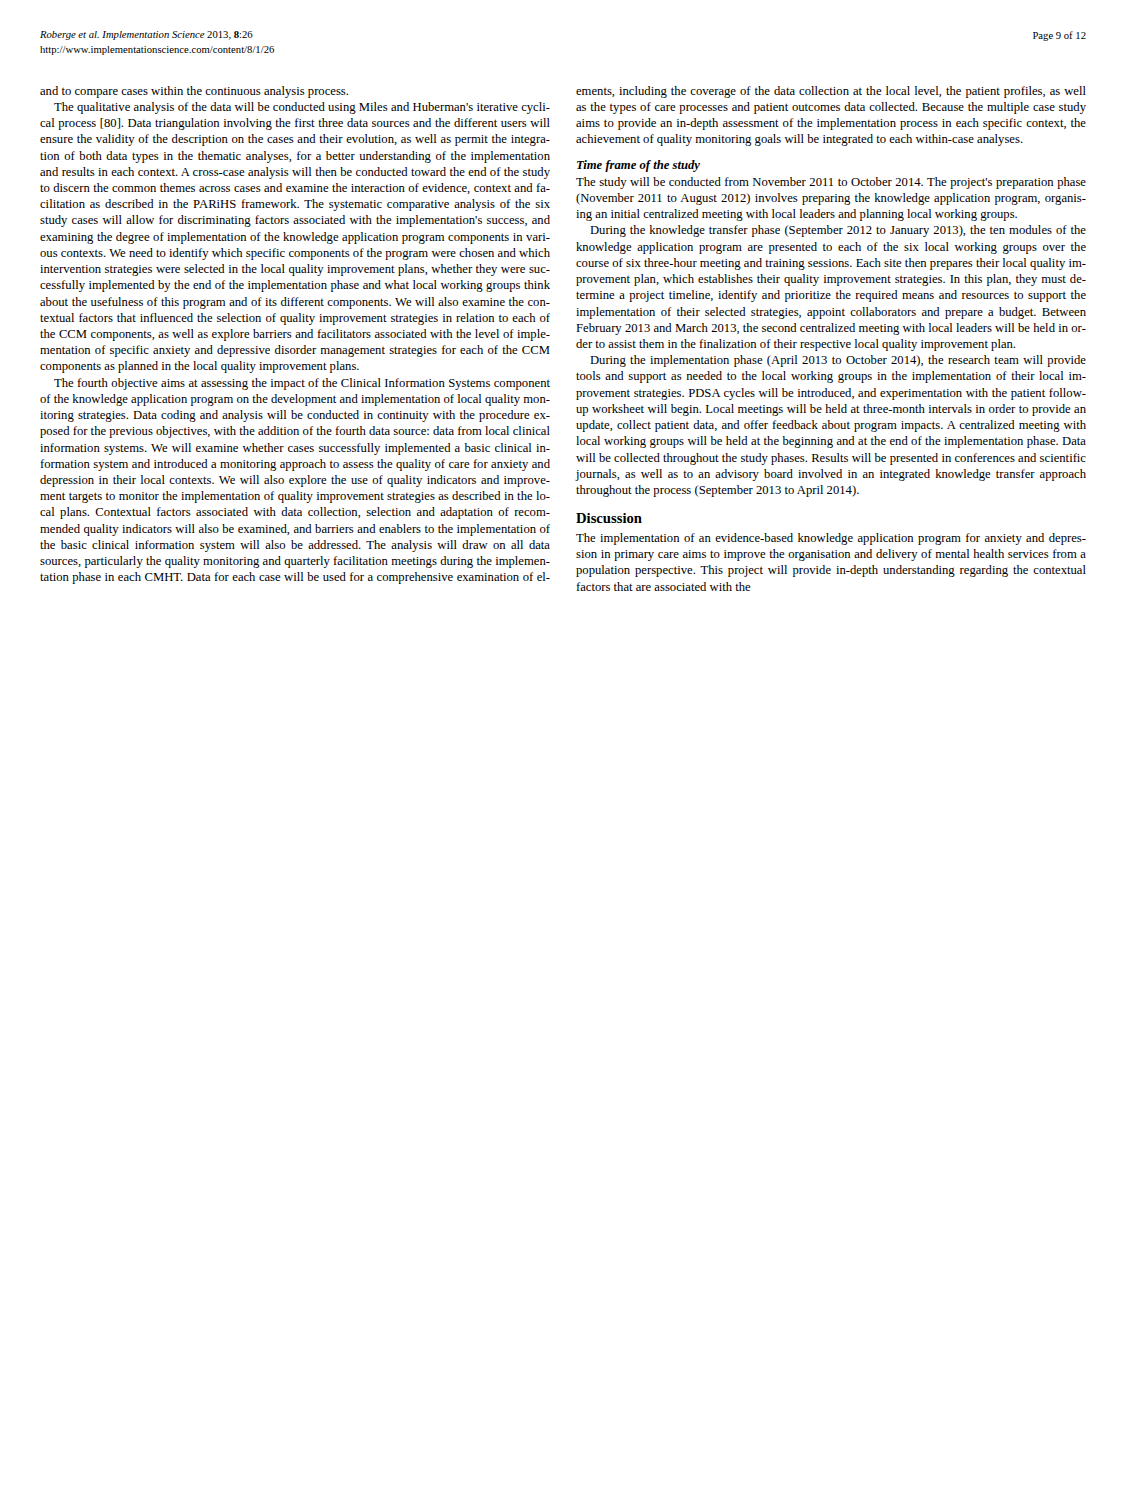Roberge et al. Implementation Science 2013, 8:26
http://www.implementationscience.com/content/8/1/26
Page 9 of 12
and to compare cases within the continuous analysis process.
The qualitative analysis of the data will be conducted using Miles and Huberman's iterative cyclical process [80]. Data triangulation involving the first three data sources and the different users will ensure the validity of the description on the cases and their evolution, as well as permit the integration of both data types in the thematic analyses, for a better understanding of the implementation and results in each context. A cross-case analysis will then be conducted toward the end of the study to discern the common themes across cases and examine the interaction of evidence, context and facilitation as described in the PARiHS framework. The systematic comparative analysis of the six study cases will allow for discriminating factors associated with the implementation's success, and examining the degree of implementation of the knowledge application program components in various contexts. We need to identify which specific components of the program were chosen and which intervention strategies were selected in the local quality improvement plans, whether they were successfully implemented by the end of the implementation phase and what local working groups think about the usefulness of this program and of its different components. We will also examine the contextual factors that influenced the selection of quality improvement strategies in relation to each of the CCM components, as well as explore barriers and facilitators associated with the level of implementation of specific anxiety and depressive disorder management strategies for each of the CCM components as planned in the local quality improvement plans.
The fourth objective aims at assessing the impact of the Clinical Information Systems component of the knowledge application program on the development and implementation of local quality monitoring strategies. Data coding and analysis will be conducted in continuity with the procedure exposed for the previous objectives, with the addition of the fourth data source: data from local clinical information systems. We will examine whether cases successfully implemented a basic clinical information system and introduced a monitoring approach to assess the quality of care for anxiety and depression in their local contexts. We will also explore the use of quality indicators and improvement targets to monitor the implementation of quality improvement strategies as described in the local plans. Contextual factors associated with data collection, selection and adaptation of recommended quality indicators will also be examined, and barriers and enablers to the implementation of the basic clinical information system will also be addressed. The analysis will draw on all data sources, particularly the quality monitoring and quarterly facilitation meetings during the implementation phase in each CMHT. Data for each case will be used for a comprehensive examination of elements, including the coverage of the data collection at the local level, the patient profiles, as well as the types of care processes and patient outcomes data collected. Because the multiple case study aims to provide an in-depth assessment of the implementation process in each specific context, the achievement of quality monitoring goals will be integrated to each within-case analyses.
Time frame of the study
The study will be conducted from November 2011 to October 2014. The project's preparation phase (November 2011 to August 2012) involves preparing the knowledge application program, organising an initial centralized meeting with local leaders and planning local working groups.
During the knowledge transfer phase (September 2012 to January 2013), the ten modules of the knowledge application program are presented to each of the six local working groups over the course of six three-hour meeting and training sessions. Each site then prepares their local quality improvement plan, which establishes their quality improvement strategies. In this plan, they must determine a project timeline, identify and prioritize the required means and resources to support the implementation of their selected strategies, appoint collaborators and prepare a budget. Between February 2013 and March 2013, the second centralized meeting with local leaders will be held in order to assist them in the finalization of their respective local quality improvement plan.
During the implementation phase (April 2013 to October 2014), the research team will provide tools and support as needed to the local working groups in the implementation of their local improvement strategies. PDSA cycles will be introduced, and experimentation with the patient follow-up worksheet will begin. Local meetings will be held at three-month intervals in order to provide an update, collect patient data, and offer feedback about program impacts. A centralized meeting with local working groups will be held at the beginning and at the end of the implementation phase. Data will be collected throughout the study phases. Results will be presented in conferences and scientific journals, as well as to an advisory board involved in an integrated knowledge transfer approach throughout the process (September 2013 to April 2014).
Discussion
The implementation of an evidence-based knowledge application program for anxiety and depression in primary care aims to improve the organisation and delivery of mental health services from a population perspective. This project will provide in-depth understanding regarding the contextual factors that are associated with the